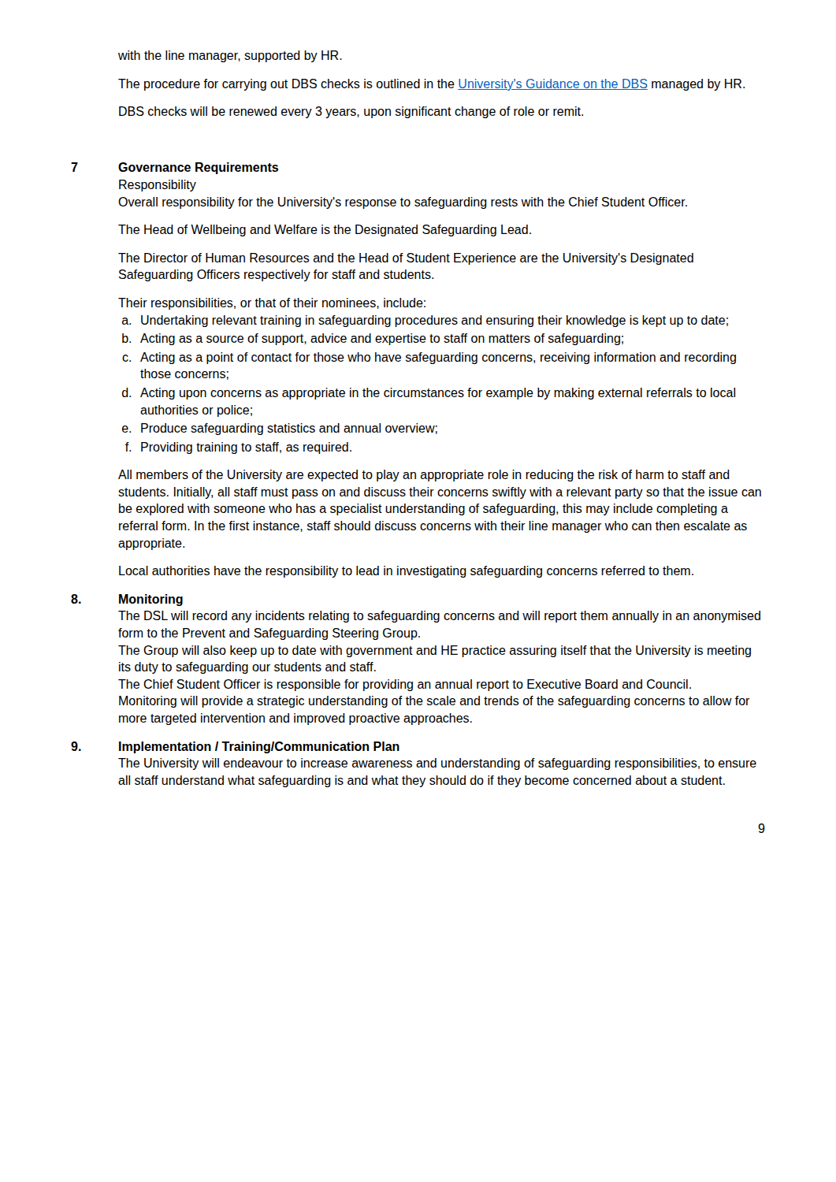with the line manager, supported by HR.
The procedure for carrying out DBS checks is outlined in the University's Guidance on the DBS managed by HR.
DBS checks will be renewed every 3 years, upon significant change of role or remit.
7 Governance Requirements
Responsibility
Overall responsibility for the University's response to safeguarding rests with the Chief Student Officer.
The Head of Wellbeing and Welfare is the Designated Safeguarding Lead.
The Director of Human Resources and the Head of Student Experience are the University's Designated Safeguarding Officers respectively for staff and students.
Their responsibilities, or that of their nominees, include:
Undertaking relevant training in safeguarding procedures and ensuring their knowledge is kept up to date;
Acting as a source of support, advice and expertise to staff on matters of safeguarding;
Acting as a point of contact for those who have safeguarding concerns, receiving information and recording those concerns;
Acting upon concerns as appropriate in the circumstances for example by making external referrals to local authorities or police;
Produce safeguarding statistics and annual overview;
Providing training to staff, as required.
All members of the University are expected to play an appropriate role in reducing the risk of harm to staff and students. Initially, all staff must pass on and discuss their concerns swiftly with a relevant party so that the issue can be explored with someone who has a specialist understanding of safeguarding, this may include completing a referral form. In the first instance, staff should discuss concerns with their line manager who can then escalate as appropriate.
Local authorities have the responsibility to lead in investigating safeguarding concerns referred to them.
8. Monitoring
The DSL will record any incidents relating to safeguarding concerns and will report them annually in an anonymised form to the Prevent and Safeguarding Steering Group.
The Group will also keep up to date with government and HE practice assuring itself that the University is meeting its duty to safeguarding our students and staff.
The Chief Student Officer is responsible for providing an annual report to Executive Board and Council.
Monitoring will provide a strategic understanding of the scale and trends of the safeguarding concerns to allow for more targeted intervention and improved proactive approaches.
9. Implementation / Training/Communication Plan
The University will endeavour to increase awareness and understanding of safeguarding responsibilities, to ensure all staff understand what safeguarding is and what they should do if they become concerned about a student.
9